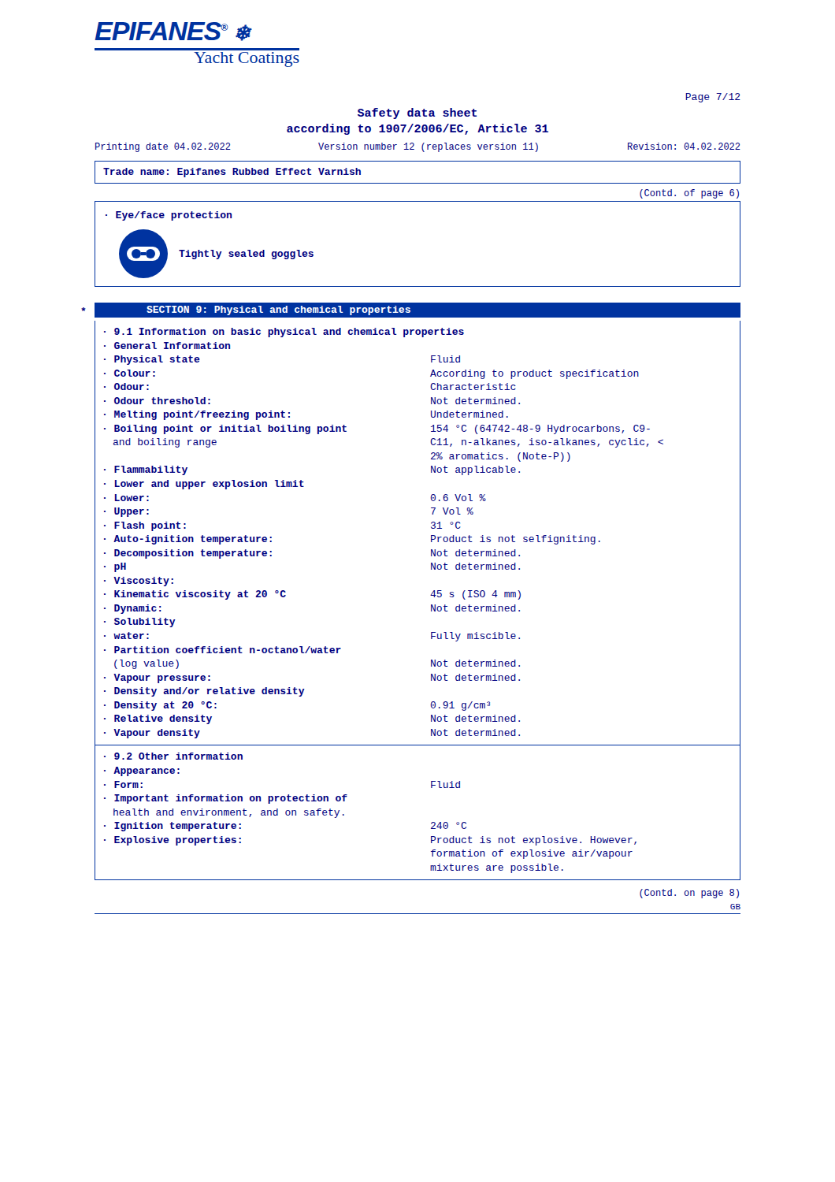EPIFANES® ❄
Yacht Coatings
Page 7/12
Safety data sheet
according to 1907/2006/EC, Article 31
Printing date 04.02.2022 Version number 12 (replaces version 11) Revision: 04.02.2022
Trade name: Epifanes Rubbed Effect Varnish
(Contd. of page 6)
· Eye/face protection
Tightly sealed goggles
*
SECTION 9: Physical and chemical properties
| · 9.1 Information on basic physical and chemical properties |
| · General Information |
| · Physical state | Fluid |
| · Colour: | According to product specification |
| · Odour: | Characteristic |
| · Odour threshold: | Not determined. |
| · Melting point/freezing point: | Undetermined. |
| · Boiling point or initial boiling point and boiling range | 154 °C (64742-48-9 Hydrocarbons, C9- C11, n-alkanes, iso-alkanes, cyclic, < 2% aromatics. (Note-P)) |
| · Flammability | Not applicable. |
| · Lower and upper explosion limit | |
| · Lower: | 0.6 Vol % |
| · Upper: | 7 Vol % |
| · Flash point: | 31 °C |
| · Auto-ignition temperature: | Product is not selfigniting. |
| · Decomposition temperature: | Not determined. |
| · pH | Not determined. |
| · Viscosity: | |
| · Kinematic viscosity at 20 °C | 45 s (ISO 4 mm) |
| · Dynamic: | Not determined. |
| · Solubility | |
| · water: | Fully miscible. |
| · Partition coefficient n-octanol/water (log value) | Not determined. |
| · Vapour pressure: | Not determined. |
| · Density and/or relative density | |
| · Density at 20 °C: | 0.91 g/cm³ |
| · Relative density | Not determined. |
| · Vapour density | Not determined. |
| · 9.2 Other information |
| · Appearance: |
| · Form: | Fluid |
| · Important information on protection of health and environment, and on safety. |
| · Ignition temperature: | 240 °C |
| · Explosive properties: | Product is not explosive. However, formation of explosive air/vapour mixtures are possible. |
(Contd. on page 8)
GB